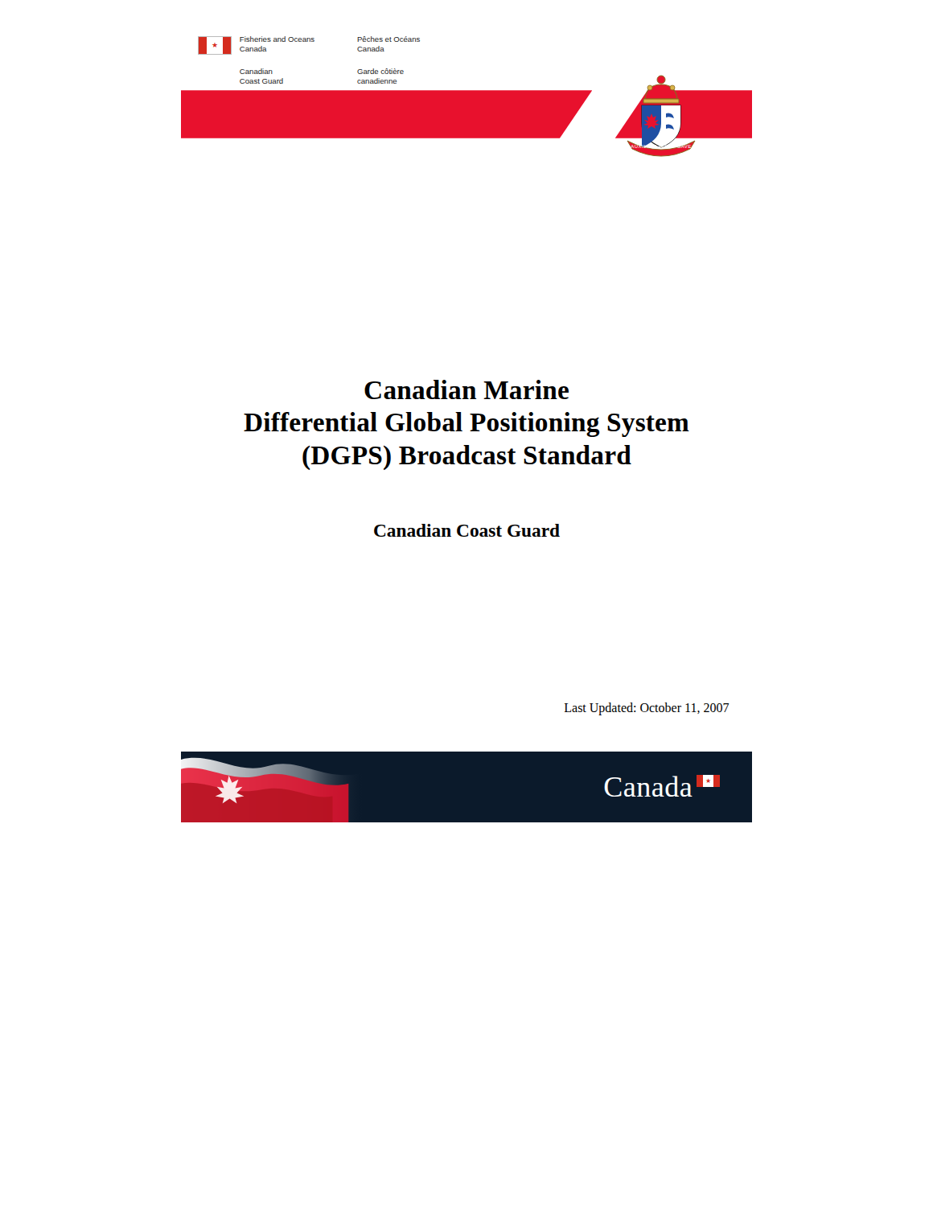★
Fisheries and Oceans
Canada
Canadian
Coast Guard
Pêches et Océans
Canada
Garde côtière
canadienne
AUXILIUM ALIIS · SAVE
Canadian Marine
Differential Global Positioning System
(DGPS) Broadcast Standard
Canadian Coast Guard
Last Updated: October 11, 2007
Canada★